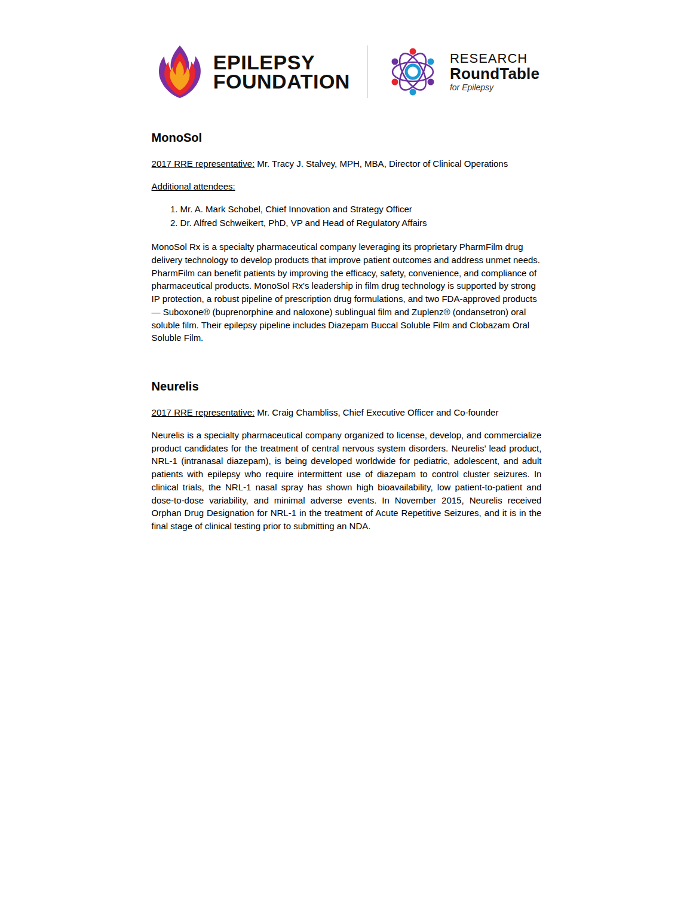EPILEPSY FOUNDATION
RESEARCH RoundTable for Epilepsy
MonoSol
2017 RRE representative: Mr. Tracy J. Stalvey, MPH, MBA, Director of Clinical Operations
Additional attendees:
Mr. A. Mark Schobel, Chief Innovation and Strategy Officer
Dr. Alfred Schweikert, PhD, VP and Head of Regulatory Affairs
MonoSol Rx is a specialty pharmaceutical company leveraging its proprietary PharmFilm drug delivery technology to develop products that improve patient outcomes and address unmet needs. PharmFilm can benefit patients by improving the efficacy, safety, convenience, and compliance of pharmaceutical products. MonoSol Rx's leadership in film drug technology is supported by strong IP protection, a robust pipeline of prescription drug formulations, and two FDA-approved products — Suboxone® (buprenorphine and naloxone) sublingual film and Zuplenz® (ondansetron) oral soluble film. Their epilepsy pipeline includes Diazepam Buccal Soluble Film and Clobazam Oral Soluble Film.
Neurelis
2017 RRE representative: Mr. Craig Chambliss, Chief Executive Officer and Co-founder
Neurelis is a specialty pharmaceutical company organized to license, develop, and commercialize product candidates for the treatment of central nervous system disorders. Neurelis’ lead product, NRL-1 (intranasal diazepam), is being developed worldwide for pediatric, adolescent, and adult patients with epilepsy who require intermittent use of diazepam to control cluster seizures. In clinical trials, the NRL-1 nasal spray has shown high bioavailability, low patient-to-patient and dose-to-dose variability, and minimal adverse events. In November 2015, Neurelis received Orphan Drug Designation for NRL-1 in the treatment of Acute Repetitive Seizures, and it is in the final stage of clinical testing prior to submitting an NDA.